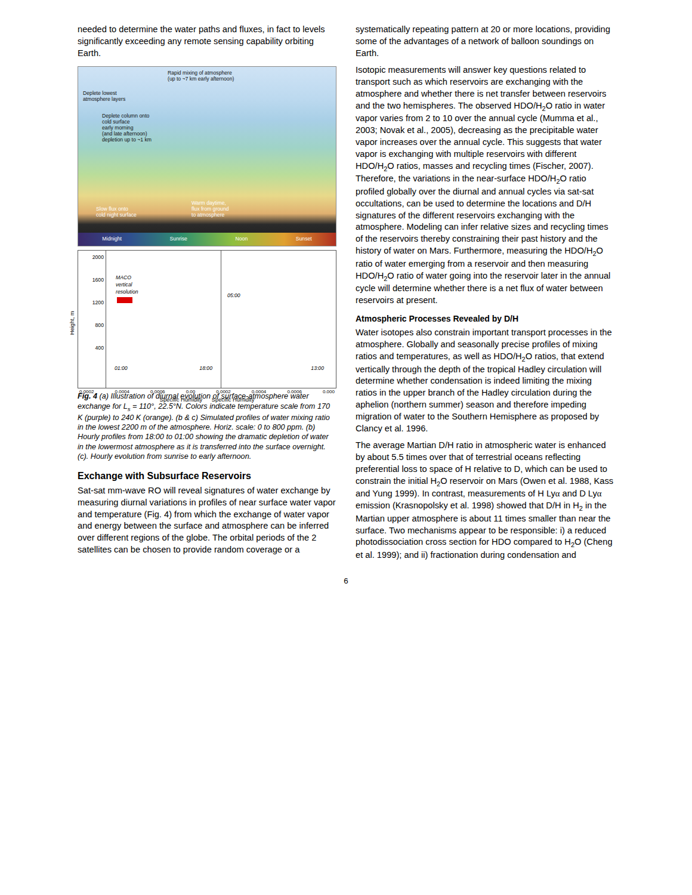needed to determine the water paths and fluxes, in fact to levels significantly exceeding any remote sensing capability orbiting Earth.
Rapid mixing of atmosphere
(up to ~7 km early afternoon)
Deplete lowest
atmosphere layers
Deplete column onto
cold surface
early morning
(and late afternoon)
depletion up to ~1 km
Slow flux onto
cold night surface
Warm daytime,
flux from ground
to atmosphere
Midnight Sunrise Noon Sunset
2000 1600 1200 800 400
Height, m
MACO
vertical
resolution
01:00
18:00
05:00
13:00
0.00020.00040.00060.00 0.00020.00040.00060.000
Specific Humidity Specific Humidity
Fig. 4 (a) Illustration of diurnal evolution of surface-atmosphere water exchange for Ls = 110°, 22.5°N. Colors indicate temperature scale from 170 K (purple) to 240 K (orange). (b & c) Simulated profiles of water mixing ratio in the lowest 2200 m of the atmosphere. Horiz. scale: 0 to 800 ppm. (b) Hourly profiles from 18:00 to 01:00 showing the dramatic depletion of water in the lowermost atmosphere as it is transferred into the surface overnight. (c). Hourly evolution from sunrise to early afternoon.
Exchange with Subsurface Reservoirs
Sat-sat mm-wave RO will reveal signatures of water exchange by measuring diurnal variations in profiles of near surface water vapor and temperature (Fig. 4) from which the exchange of water vapor and energy between the surface and atmosphere can be inferred over different regions of the globe. The orbital periods of the 2 satellites can be chosen to provide random coverage or a systematically repeating pattern at 20 or more locations, providing some of the advantages of a network of balloon soundings on Earth.
Isotopic measurements will answer key questions related to transport such as which reservoirs are exchanging with the atmosphere and whether there is net transfer between reservoirs and the two hemispheres. The observed HDO/H2O ratio in water vapor varies from 2 to 10 over the annual cycle (Mumma et al., 2003; Novak et al., 2005), decreasing as the precipitable water vapor increases over the annual cycle. This suggests that water vapor is exchanging with multiple reservoirs with different HDO/H2O ratios, masses and recycling times (Fischer, 2007). Therefore, the variations in the near-surface HDO/H2O ratio profiled globally over the diurnal and annual cycles via sat-sat occultations, can be used to determine the locations and D/H signatures of the different reservoirs exchanging with the atmosphere. Modeling can infer relative sizes and recycling times of the reservoirs thereby constraining their past history and the history of water on Mars. Furthermore, measuring the HDO/H2O ratio of water emerging from a reservoir and then measuring HDO/H2O ratio of water going into the reservoir later in the annual cycle will determine whether there is a net flux of water between reservoirs at present.
Atmospheric Processes Revealed by D/H
Water isotopes also constrain important transport processes in the atmosphere. Globally and seasonally precise profiles of mixing ratios and temperatures, as well as HDO/H2O ratios, that extend vertically through the depth of the tropical Hadley circulation will determine whether condensation is indeed limiting the mixing ratios in the upper branch of the Hadley circulation during the aphelion (northern summer) season and therefore impeding migration of water to the Southern Hemisphere as proposed by Clancy et al. 1996.
The average Martian D/H ratio in atmospheric water is enhanced by about 5.5 times over that of terrestrial oceans reflecting preferential loss to space of H relative to D, which can be used to constrain the initial H2O reservoir on Mars (Owen et al. 1988, Kass and Yung 1999). In contrast, measurements of H Lyα and D Lyα emission (Krasnopolsky et al. 1998) showed that D/H in H2 in the Martian upper atmosphere is about 11 times smaller than near the surface. Two mechanisms appear to be responsible: i) a reduced photodissociation cross section for HDO compared to H2O (Cheng et al. 1999); and ii) fractionation during condensation and
6